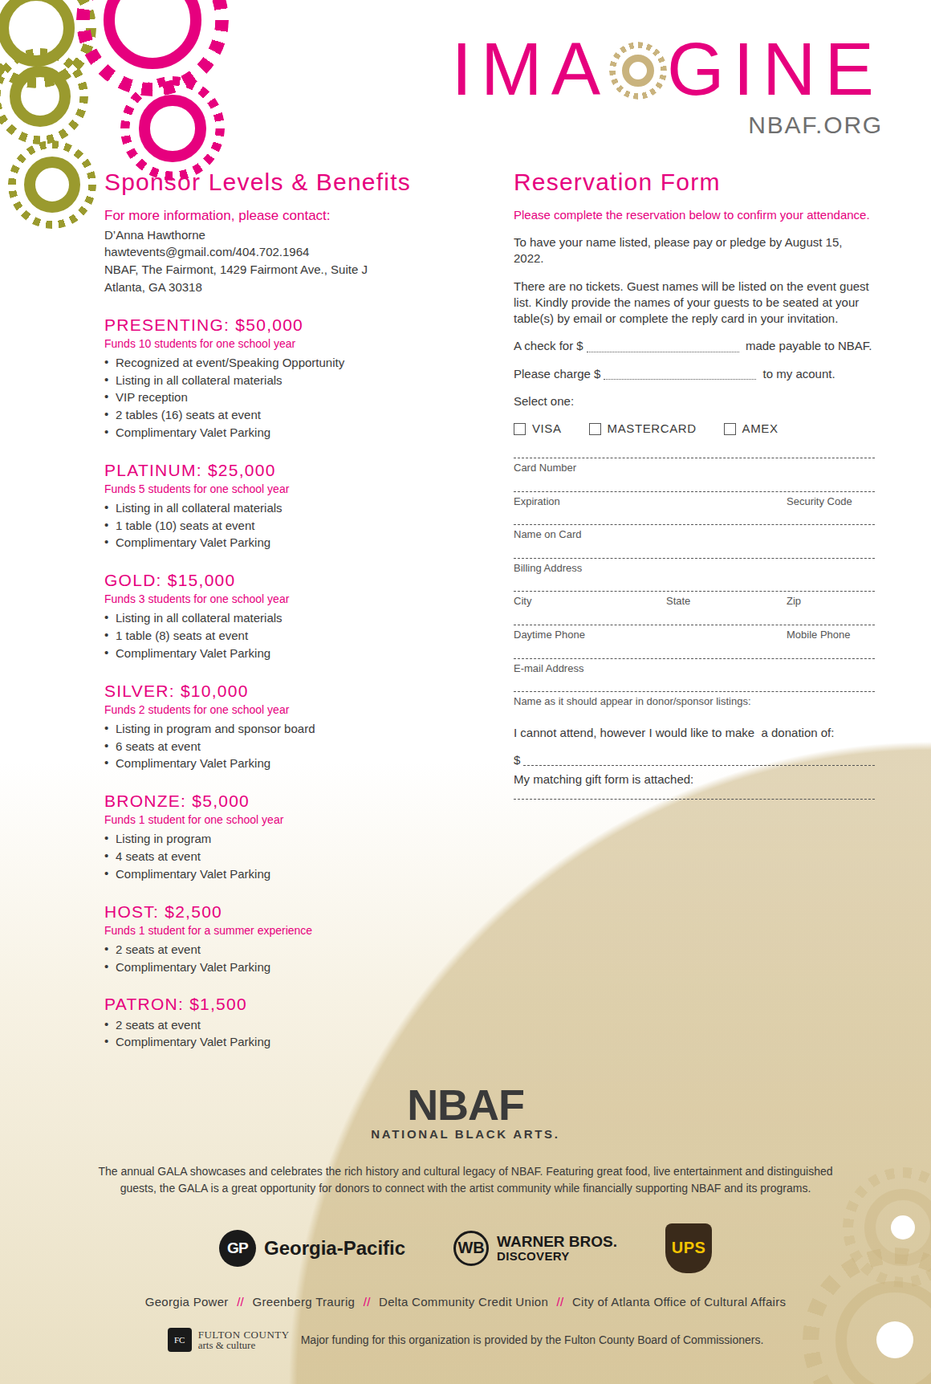IMA GINE
NBAF.ORG
Sponsor Levels & Benefits
For more information, please contact:
D’Anna Hawthorne
hawtevents@gmail.com/404.702.1964
NBAF, The Fairmont, 1429 Fairmont Ave., Suite J
Atlanta, GA 30318
PRESENTING: $50,000
Funds 10 students for one school year
Recognized at event/Speaking Opportunity
Listing in all collateral materials
VIP reception
2 tables (16) seats at event
Complimentary Valet Parking
PLATINUM: $25,000
Funds 5 students for one school year
Listing in all collateral materials
1 table (10) seats at event
Complimentary Valet Parking
GOLD: $15,000
Funds 3 students for one school year
Listing in all collateral materials
1 table (8) seats at event
Complimentary Valet Parking
SILVER: $10,000
Funds 2 students for one school year
Listing in program and sponsor board
6 seats at event
Complimentary Valet Parking
BRONZE: $5,000
Funds 1 student for one school year
Listing in program
4 seats at event
Complimentary Valet Parking
HOST: $2,500
Funds 1 student for a summer experience
2 seats at event
Complimentary Valet Parking
PATRON: $1,500
2 seats at event
Complimentary Valet Parking
Reservation Form
Please complete the reservation below to confirm your attendance.
To have your name listed, please pay or pledge by August 15, 2022.
There are no tickets. Guest names will be listed on the event guest list. Kindly provide the names of your guests to be seated at your table(s) by email or complete the reply card in your invitation.
A check for $ made payable to NBAF. Please charge $ to my acount.
Select one:
VISA MASTERCARD AMEX
Card Number
Expiration Security Code
Name on Card
Billing Address
City State Zip
Daytime Phone Mobile Phone
E-mail Address
Name as it should appear in donor/sponsor listings:
I cannot attend, however I would like to make a donation of:
$
My matching gift form is attached:
NBAF NATIONAL BLACK ARTS.
The annual GALA showcases and celebrates the rich history and cultural legacy of NBAF. Featuring great food, live entertainment and distinguished guests, the GALA is a great opportunity for donors to connect with the artist community while financially supporting NBAF and its programs.
GP Georgia-Pacific
WB WARNER BROS.DISCOVERY
UPS
Georgia Power // Greenberg Traurig // Delta Community Credit Union // City of Atlanta Office of Cultural Affairs
FC FULTON COUNTY arts & culture
Major funding for this organization is provided by the Fulton County Board of Commissioners.